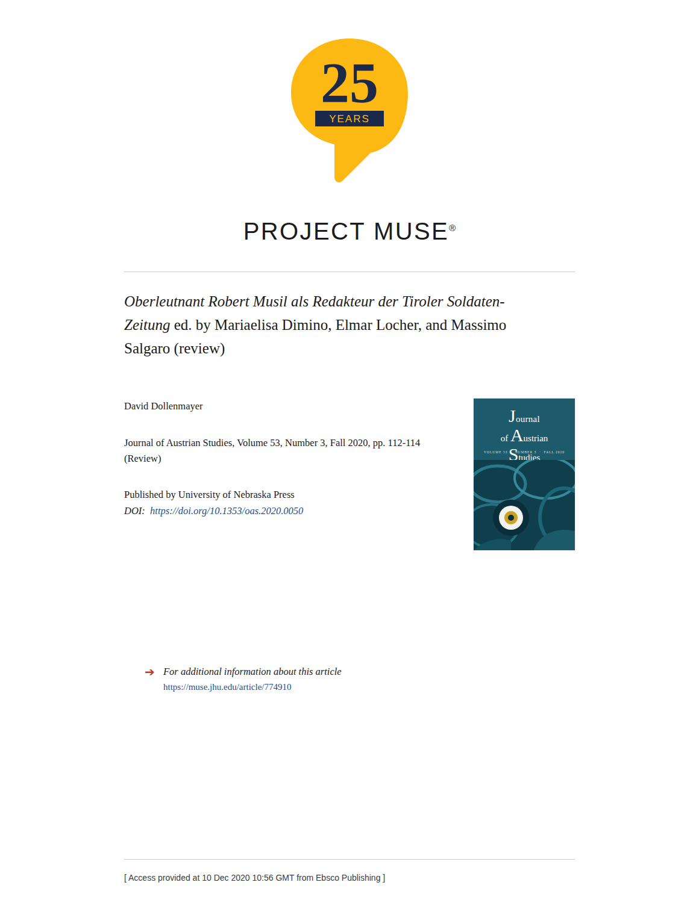25 YEARS
PROJECT MUSE®
Oberleutnant Robert Musil als Redakteur der Tiroler Soldaten-Zeitung ed. by Mariaelisa Dimino, Elmar Locher, and Massimo Salgaro (review)
David Dollenmayer
Journal of Austrian Studies, Volume 53, Number 3, Fall 2020, pp. 112-114
(Review)
Published by University of Nebraska Press
DOI: https://doi.org/10.1353/oas.2020.0050
Journal
of Austrian
Studies
Volume 53 · Number 3 · Fall 2020
➔
For additional information about this article
https://muse.jhu.edu/article/774910
[ Access provided at 10 Dec 2020 10:56 GMT from Ebsco Publishing ]